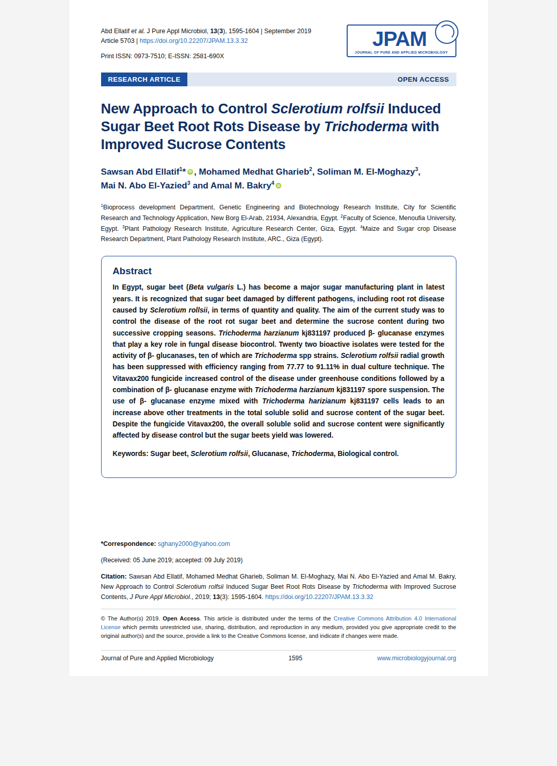Abd Ellatif et al. J Pure Appl Microbiol, 13(3), 1595-1604 | September 2019
Article 5703 | https://doi.org/10.22207/JPAM.13.3.32
Print ISSN: 0973-7510; E-ISSN: 2581-690X
JPAM 
JOURNAL OF PURE AND APPLIED MICROBIOLOGY
RESEARCH ARTICLE
OPEN ACCESS
New Approach to Control Sclerotium rolfsii Induced Sugar Beet Root Rots Disease by Trichoderma with Improved Sucrose Contents
Sawsan Abd Ellatif1* , Mohamed Medhat Gharieb2, Soliman M. El-Moghazy3,
Mai N. Abo El-Yazied3 and Amal M. Bakry4
1Bioprocess development Department, Genetic Engineering and Biotechnology Research Institute, City for Scientific Research and Technology Application, New Borg El-Arab, 21934, Alexandria, Egypt. 2Faculty of Science, Menoufia University, Egypt. 3Plant Pathology Research Institute, Agriculture Research Center, Giza, Egypt. 4Maize and Sugar crop Disease Research Department, Plant Pathology Research Institute, ARC., Giza (Egypt).
Abstract
In Egypt, sugar beet (Beta vulgaris L.) has become a major sugar manufacturing plant in latest years. It is recognized that sugar beet damaged by different pathogens, including root rot disease caused by Sclerotium rollsii, in terms of quantity and quality. The aim of the current study was to control the disease of the root rot sugar beet and determine the sucrose content during two successive cropping seasons. Trichoderma harzianum kj831197 produced β- glucanase enzymes that play a key role in fungal disease biocontrol. Twenty two bioactive isolates were tested for the activity of β- glucanases, ten of which are Trichoderma spp strains. Sclerotium rolfsii radial growth has been suppressed with efficiency ranging from 77.77 to 91.11% in dual culture technique. The Vitavax200 fungicide increased control of the disease under greenhouse conditions followed by a combination of β- glucanase enzyme with Trichoderma harzianum kj831197 spore suspension. The use of β- glucanase enzyme mixed with Trichoderma harizianum kj831197 cells leads to an increase above other treatments in the total soluble solid and sucrose content of the sugar beet. Despite the fungicide Vitavax200, the overall soluble solid and sucrose content were significantly affected by disease control but the sugar beets yield was lowered.
Keywords: Sugar beet, Sclerotium rolfsii, Glucanase, Trichoderma, Biological control.
*Correspondence: sghany2000@yahoo.com
(Received: 05 June 2019; accepted: 09 July 2019)
Citation: Sawsan Abd Ellatif, Mohamed Medhat Gharieb, Soliman M. El-Moghazy, Mai N. Abo El-Yazied and Amal M. Bakry, New Approach to Control Sclerotium rolfsii Induced Sugar Beet Root Rots Disease by Trichoderma with Improved Sucrose Contents, J Pure Appl Microbiol., 2019; 13(3): 1595-1604. https://doi.org/10.22207/JPAM.13.3.32
© The Author(s) 2019. Open Access. This article is distributed under the terms of the Creative Commons Attribution 4.0 International License which permits unrestricted use, sharing, distribution, and reproduction in any medium, provided you give appropriate credit to the original author(s) and the source, provide a link to the Creative Commons license, and indicate if changes were made.
Journal of Pure and Applied Microbiology
1595
www.microbiologyjournal.org